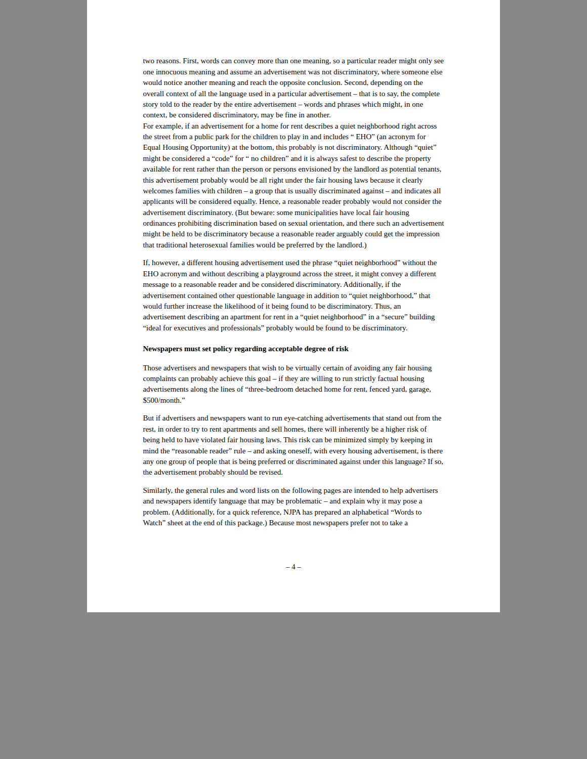two reasons. First, words can convey more than one meaning, so a particular reader might only see one innocuous meaning and assume an advertisement was not discriminatory, where someone else would notice another meaning and reach the opposite conclusion. Second, depending on the overall context of all the language used in a particular advertisement – that is to say, the complete story told to the reader by the entire advertisement – words and phrases which might, in one context, be considered discriminatory, may be fine in another.
For example, if an advertisement for a home for rent describes a quiet neighborhood right across the street from a public park for the children to play in and includes “ EHO” (an acronym for Equal Housing Opportunity) at the bottom, this probably is not discriminatory. Although “quiet” might be considered a “code” for “ no children” and it is always safest to describe the property available for rent rather than the person or persons envisioned by the landlord as potential tenants, this advertisement probably would be all right under the fair housing laws because it clearly welcomes families with children – a group that is usually discriminated against – and indicates all applicants will be considered equally. Hence, a reasonable reader probably would not consider the advertisement discriminatory. (But beware: some municipalities have local fair housing ordinances prohibiting discrimination based on sexual orientation, and there such an advertisement might be held to be discriminatory because a reasonable reader arguably could get the impression that traditional heterosexual families would be preferred by the landlord.)
If, however, a different housing advertisement used the phrase “quiet neighborhood” without the EHO acronym and without describing a playground across the street, it might convey a different message to a reasonable reader and be considered discriminatory. Additionally, if the advertisement contained other questionable language in addition to “quiet neighborhood,” that would further increase the likelihood of it being found to be discriminatory. Thus, an advertisement describing an apartment for rent in a “quiet neighborhood” in a “secure” building “ideal for executives and professionals” probably would be found to be discriminatory.
Newspapers must set policy regarding acceptable degree of risk
Those advertisers and newspapers that wish to be virtually certain of avoiding any fair housing complaints can probably achieve this goal – if they are willing to run strictly factual housing advertisements along the lines of “three-bedroom detached home for rent, fenced yard, garage, $500/month.”
But if advertisers and newspapers want to run eye-catching advertisements that stand out from the rest, in order to try to rent apartments and sell homes, there will inherently be a higher risk of being held to have violated fair housing laws. This risk can be minimized simply by keeping in mind the “reasonable reader” rule – and asking oneself, with every housing advertisement, is there any one group of people that is being preferred or discriminated against under this language? If so, the advertisement probably should be revised.
Similarly, the general rules and word lists on the following pages are intended to help advertisers and newspapers identify language that may be problematic – and explain why it may pose a problem. (Additionally, for a quick reference, NJPA has prepared an alphabetical “Words to Watch” sheet at the end of this package.) Because most newspapers prefer not to take a
– 4 –